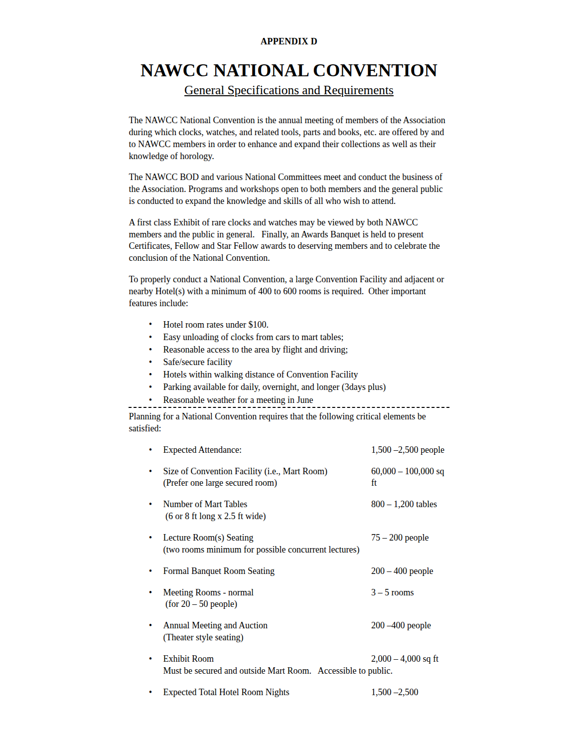APPENDIX D
NAWCC NATIONAL CONVENTION
General Specifications and Requirements
The NAWCC National Convention is the annual meeting of members of the Association during which clocks, watches, and related tools, parts and books, etc. are offered by and to NAWCC members in order to enhance and expand their collections as well as their knowledge of horology.
The NAWCC BOD and various National Committees meet and conduct the business of the Association. Programs and workshops open to both members and the general public is conducted to expand the knowledge and skills of all who wish to attend.
A first class Exhibit of rare clocks and watches may be viewed by both NAWCC members and the public in general. Finally, an Awards Banquet is held to present Certificates, Fellow and Star Fellow awards to deserving members and to celebrate the conclusion of the National Convention.
To properly conduct a National Convention, a large Convention Facility and adjacent or nearby Hotel(s) with a minimum of 400 to 600 rooms is required. Other important features include:
Hotel room rates under $100.
Easy unloading of clocks from cars to mart tables;
Reasonable access to the area by flight and driving;
Safe/secure facility
Hotels within walking distance of Convention Facility
Parking available for daily, overnight, and longer (3days plus)
Reasonable weather for a meeting in June
Planning for a National Convention requires that the following critical elements be satisfied:
Expected Attendance:
1,500 –2,500 people
Size of Convention Facility (i.e., Mart Room) (Prefer one large secured room)
60,000 – 100,000 sq ft
Number of Mart Tables (6 or 8 ft long x 2.5 ft wide)
800 – 1,200 tables
Lecture Room(s) Seating (two rooms minimum for possible concurrent lectures)
75 – 200 people
Formal Banquet Room Seating
200 – 400 people
Meeting Rooms - normal (for 20 – 50 people)
3 – 5 rooms
Annual Meeting and Auction (Theater style seating)
200 –400 people
Exhibit Room
2,000 – 4,000 sq ft
Must be secured and outside Mart Room. Accessible to public.
Expected Total Hotel Room Nights
1,500 –2,500